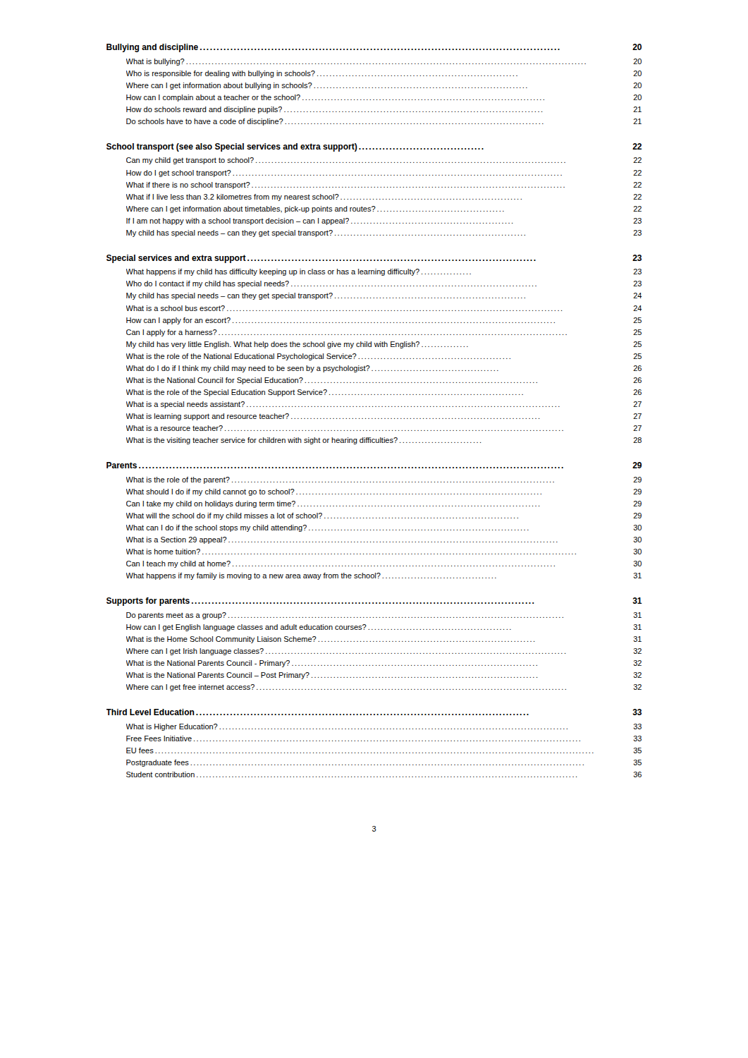Bullying and discipline .......................................................................................................... 20
What is bullying? ............................................................................................................................. 20
Who is responsible for dealing with bullying in schools? ............................................................... 20
Where can I get information about bullying in schools? ................................................................... 20
How can I complain about a teacher or the school? ............................................................................ 20
How do schools reward and discipline pupils? ................................................................................. 21
Do schools have to have a code of discipline? ................................................................................. 21
School transport (see also Special services and extra support) ..................................... 22
Can my child get transport to school? ................................................................................................. 22
How do I get school transport? ....................................................................................................... 22
What if there is no school transport? .................................................................................................. 22
What if I live less than 3.2 kilometres from my nearest school? ......................................................... 22
Where can I get information about timetables, pick-up points and routes? ........................................ 22
If I am not happy with a school transport decision – can I appeal? ................................................... 23
My child has special needs – can they get special transport? ............................................................ 23
Special services and extra support ..................................................................................... 23
What happens if my child has difficulty keeping up in class or has a learning difficulty? ................ 23
Who do I contact if my child has special needs? ............................................................................. 23
My child has special needs – can they get special transport? ............................................................ 24
What is a school bus escort? ......................................................................................................... 24
How can I apply for an escort? ..................................................................................................... 25
Can I apply for a harness? ............................................................................................................. 25
My child has very little English. What help does the school give my child with English? ............... 25
What is the role of the National Educational Psychological Service? ................................................ 25
What do I do if I think my child may need to be seen by a psychologist? ........................................ 26
What is the National Council for Special Education? ......................................................................... 26
What is the role of the Special Education Support Service? ............................................................. 26
What is a special needs assistant? .................................................................................................. 27
What is learning support and resource teacher? .............................................................................. 27
What is a resource teacher? .......................................................................................................... 27
What is the visiting teacher service for children with sight or hearing difficulties? .......................... 28
Parents ............................................................................................................................. 29
What is the role of the parent? ..................................................................................................... 29
What should I do if my child cannot go to school? ............................................................................. 29
Can I take my child on holidays during term time? ............................................................................ 29
What will the school do if my child misses a lot of school? ............................................................. 29
What can I do if the school stops my child attending? ..................................................................... 30
What is a Section 29 appeal? ....................................................................................................... 30
What is home tuition? ..................................................................................................................... 30
Can I teach my child at home? ..................................................................................................... 30
What happens if my family is moving to a new area away from the school? .................................... 31
Supports for parents ..................................................................................................... 31
Do parents meet as a group? ......................................................................................................... 31
How can I get English language classes and adult education courses? ............................................. 31
What is the Home School Community Liaison Scheme? .................................................................... 31
Where can I get Irish language classes? .............................................................................................. 32
What is the National Parents Council - Primary? ............................................................................. 32
What is the National Parents Council – Post Primary? ....................................................................... 32
Where can I get free internet access? ................................................................................................. 32
Third Level Education .................................................................................................. 33
What is Higher Education? ............................................................................................................. 33
Free Fees Initiative ......................................................................................................................... 33
EU fees ......................................................................................................................................... 35
Postgraduate fees ........................................................................................................................... 35
Student contribution ....................................................................................................................... 36
3